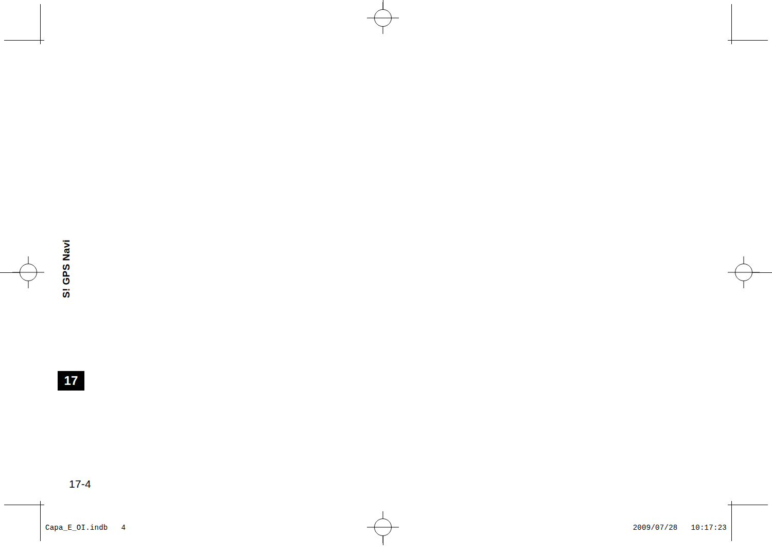S! GPS Navi
17
17-4
Capa_E_OI.indb 4 2009/07/28 10:17:23